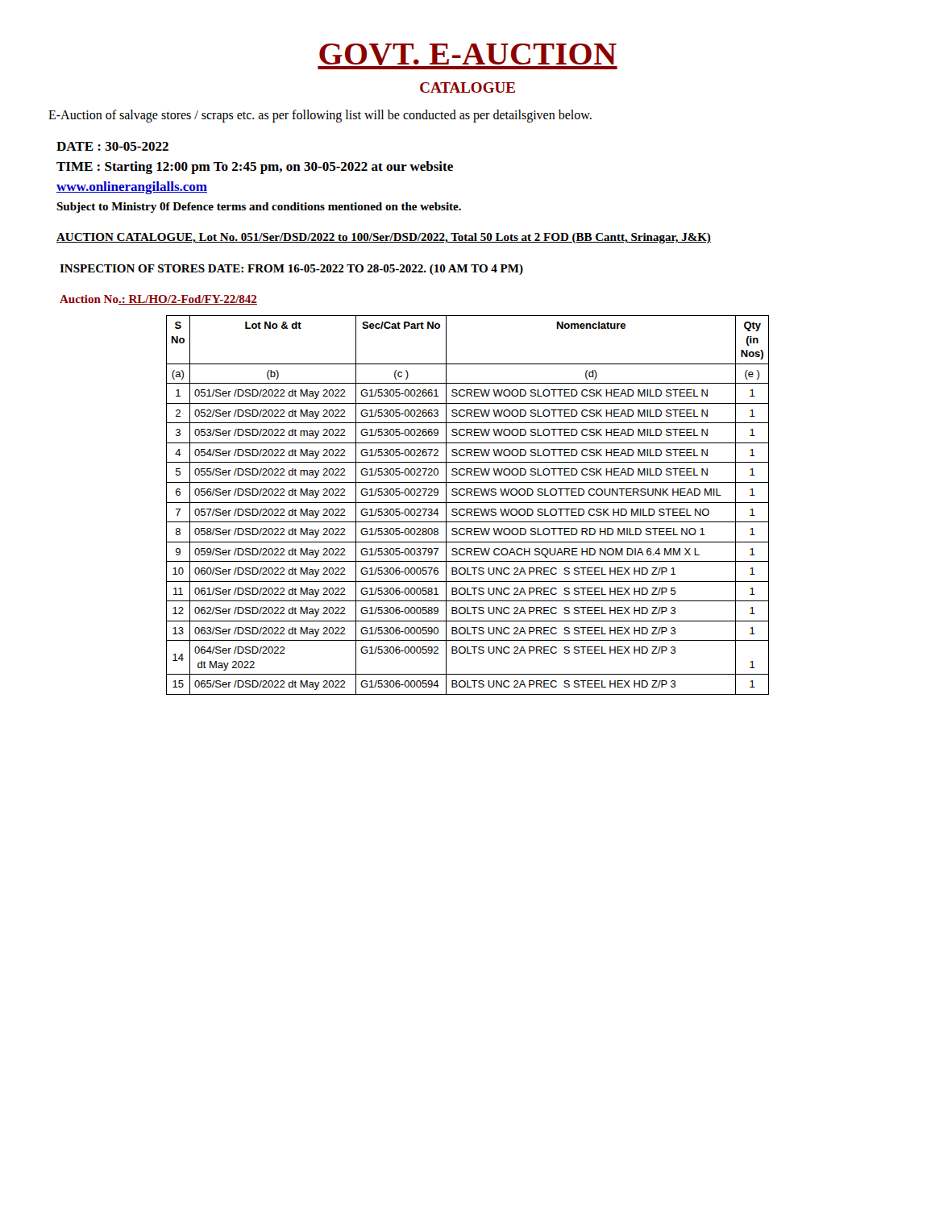GOVT. E-AUCTION
CATALOGUE
E-Auction of salvage stores / scraps etc. as per following list will be conducted as per detailsgiven below.
DATE : 30-05-2022
TIME : Starting 12:00 pm To 2:45 pm, on 30-05-2022 at our website
www.onlinerangilalls.com
Subject to Ministry 0f Defence terms and conditions mentioned on the website.
AUCTION CATALOGUE, Lot No. 051/Ser/DSD/2022 to 100/Ser/DSD/2022, Total 50 Lots at 2 FOD (BB Cantt, Srinagar, J&K)
INSPECTION OF STORES DATE: FROM 16-05-2022 TO 28-05-2022. (10 AM TO 4 PM)
Auction No.: RL/HO/2-Fod/FY-22/842
| S No | Lot No & dt | Sec/Cat Part No | Nomenclature | Qty (in Nos) |
| --- | --- | --- | --- | --- |
| (a) | (b) | (c ) | (d) | (e ) |
| 1 | 051/Ser /DSD/2022 dt May 2022 | G1/5305-002661 | SCREW WOOD SLOTTED CSK HEAD MILD STEEL N | 1 |
| 2 | 052/Ser /DSD/2022 dt May 2022 | G1/5305-002663 | SCREW WOOD SLOTTED CSK HEAD MILD STEEL N | 1 |
| 3 | 053/Ser /DSD/2022 dt may 2022 | G1/5305-002669 | SCREW WOOD SLOTTED CSK HEAD MILD STEEL N | 1 |
| 4 | 054/Ser /DSD/2022 dt May 2022 | G1/5305-002672 | SCREW WOOD SLOTTED CSK HEAD MILD STEEL N | 1 |
| 5 | 055/Ser /DSD/2022 dt may 2022 | G1/5305-002720 | SCREW WOOD SLOTTED CSK HEAD MILD STEEL N | 1 |
| 6 | 056/Ser /DSD/2022 dt May 2022 | G1/5305-002729 | SCREWS WOOD SLOTTED COUNTERSUNK HEAD MIL | 1 |
| 7 | 057/Ser /DSD/2022 dt May 2022 | G1/5305-002734 | SCREWS WOOD SLOTTED CSK HD MILD STEEL NO | 1 |
| 8 | 058/Ser /DSD/2022 dt May 2022 | G1/5305-002808 | SCREW WOOD SLOTTED RD HD MILD STEEL NO 1 | 1 |
| 9 | 059/Ser /DSD/2022 dt May 2022 | G1/5305-003797 | SCREW COACH SQUARE HD NOM DIA 6.4 MM X L | 1 |
| 10 | 060/Ser /DSD/2022 dt May 2022 | G1/5306-000576 | BOLTS UNC 2A PREC S STEEL HEX HD Z/P 1 | 1 |
| 11 | 061/Ser /DSD/2022 dt May 2022 | G1/5306-000581 | BOLTS UNC 2A PREC S STEEL HEX HD Z/P 5 | 1 |
| 12 | 062/Ser /DSD/2022 dt May 2022 | G1/5306-000589 | BOLTS UNC 2A PREC S STEEL HEX HD Z/P 3 | 1 |
| 13 | 063/Ser /DSD/2022 dt May 2022 | G1/5306-000590 | BOLTS UNC 2A PREC S STEEL HEX HD Z/P 3 | 1 |
| 14 | 064/Ser /DSD/2022 dt May 2022 | G1/5306-000592 | BOLTS UNC 2A PREC S STEEL HEX HD Z/P 3 | 1 |
| 15 | 065/Ser /DSD/2022 dt May 2022 | G1/5306-000594 | BOLTS UNC 2A PREC S STEEL HEX HD Z/P 3 | 1 |